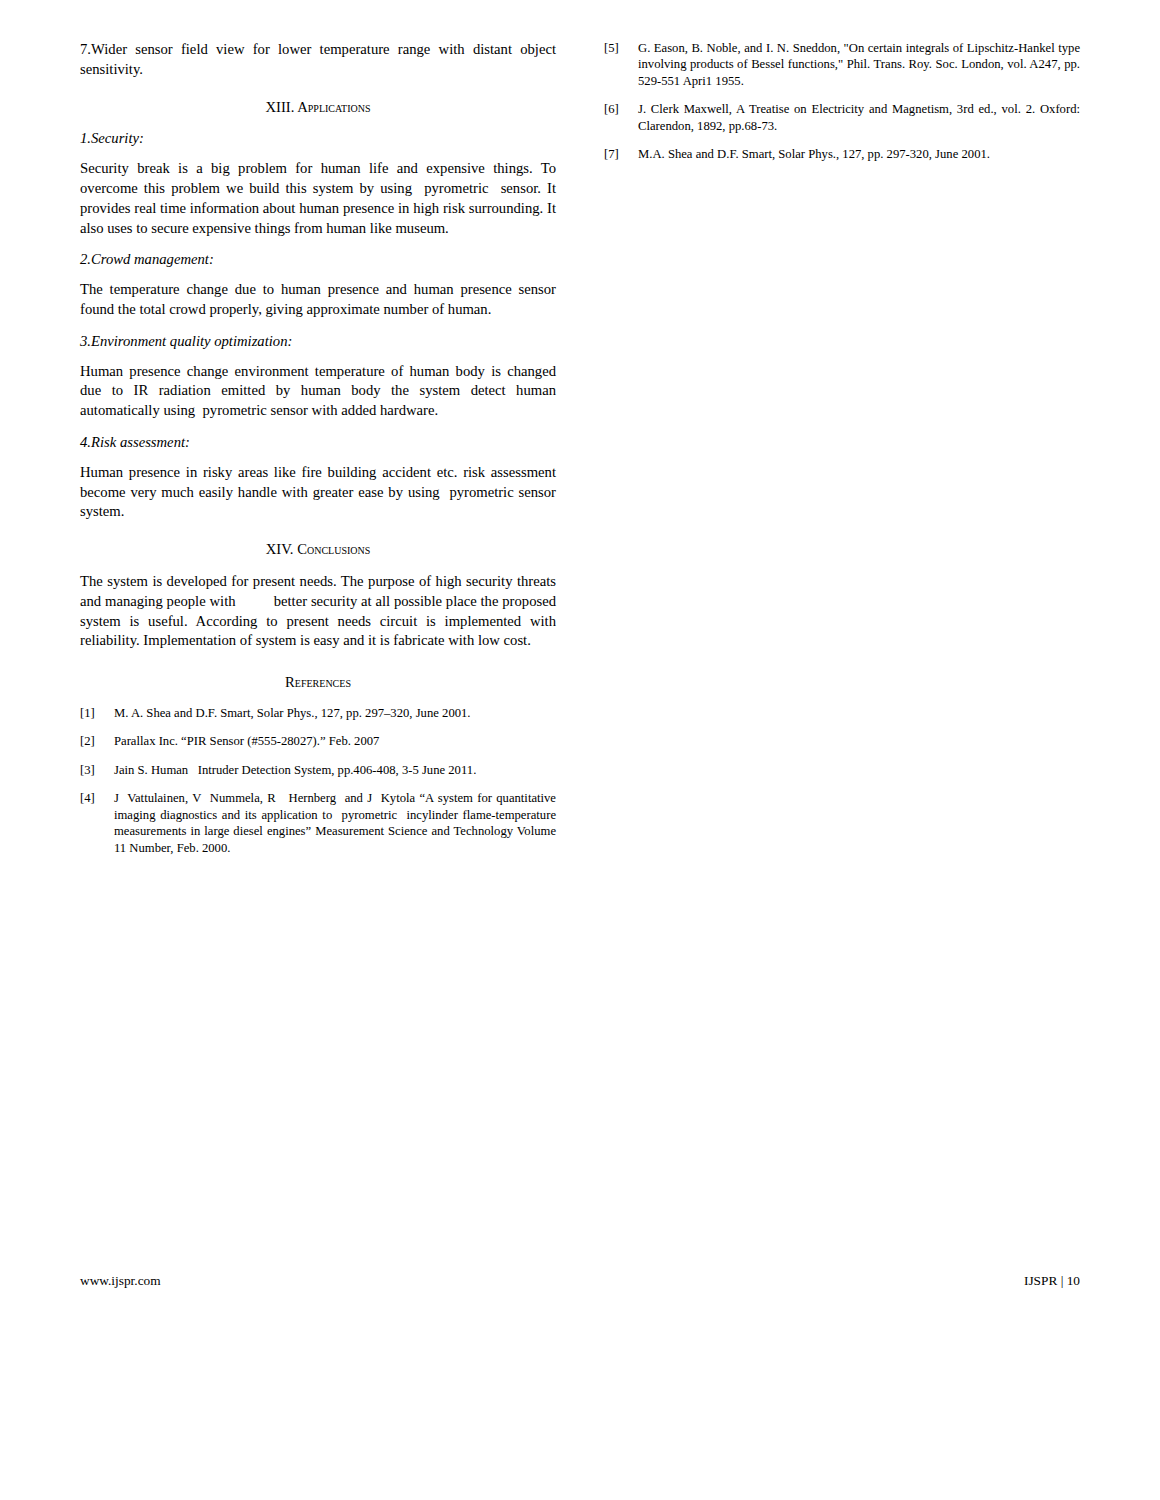7.Wider sensor field view for lower temperature range with distant object sensitivity.
XIII. Applications
1.Security:
Security break is a big problem for human life and expensive things. To overcome this problem we build this system by using pyrometric sensor. It provides real time information about human presence in high risk surrounding. It also uses to secure expensive things from human like museum.
2.Crowd management:
The temperature change due to human presence and human presence sensor found the total crowd properly, giving approximate number of human.
3.Environment quality optimization:
Human presence change environment temperature of human body is changed due to IR radiation emitted by human body the system detect human automatically using pyrometric sensor with added hardware.
4.Risk assessment:
Human presence in risky areas like fire building accident etc. risk assessment become very much easily handle with greater ease by using pyrometric sensor system.
XIV. Conclusions
The system is developed for present needs. The purpose of high security threats and managing people with better security at all possible place the proposed system is useful. According to present needs circuit is implemented with reliability. Implementation of system is easy and it is fabricate with low cost.
References
[1] M. A. Shea and D.F. Smart, Solar Phys., 127, pp. 297–320, June 2001.
[2] Parallax Inc. “PIR Sensor (#555-28027).” Feb. 2007
[3] Jain S. Human Intruder Detection System, pp.406-408, 3-5 June 2011.
[4] J Vattulainen, V Nummela, R Hernberg and J Kytola “A system for quantitative imaging diagnostics and its application to pyrometric incylinder flame-temperature measurements in large diesel engines” Measurement Science and Technology Volume 11 Number, Feb. 2000.
[5] G. Eason, B. Noble, and I. N. Sneddon, "On certain integrals of Lipschitz-Hankel type involving products of Bessel functions," Phil. Trans. Roy. Soc. London, vol. A247, pp. 529-551 Apri1 1955.
[6] J. Clerk Maxwell, A Treatise on Electricity and Magnetism, 3rd ed., vol. 2. Oxford: Clarendon, 1892, pp.68-73.
[7] M.A. Shea and D.F. Smart, Solar Phys., 127, pp. 297-320, June 2001.
www.ijspr.com
IJSPR | 10